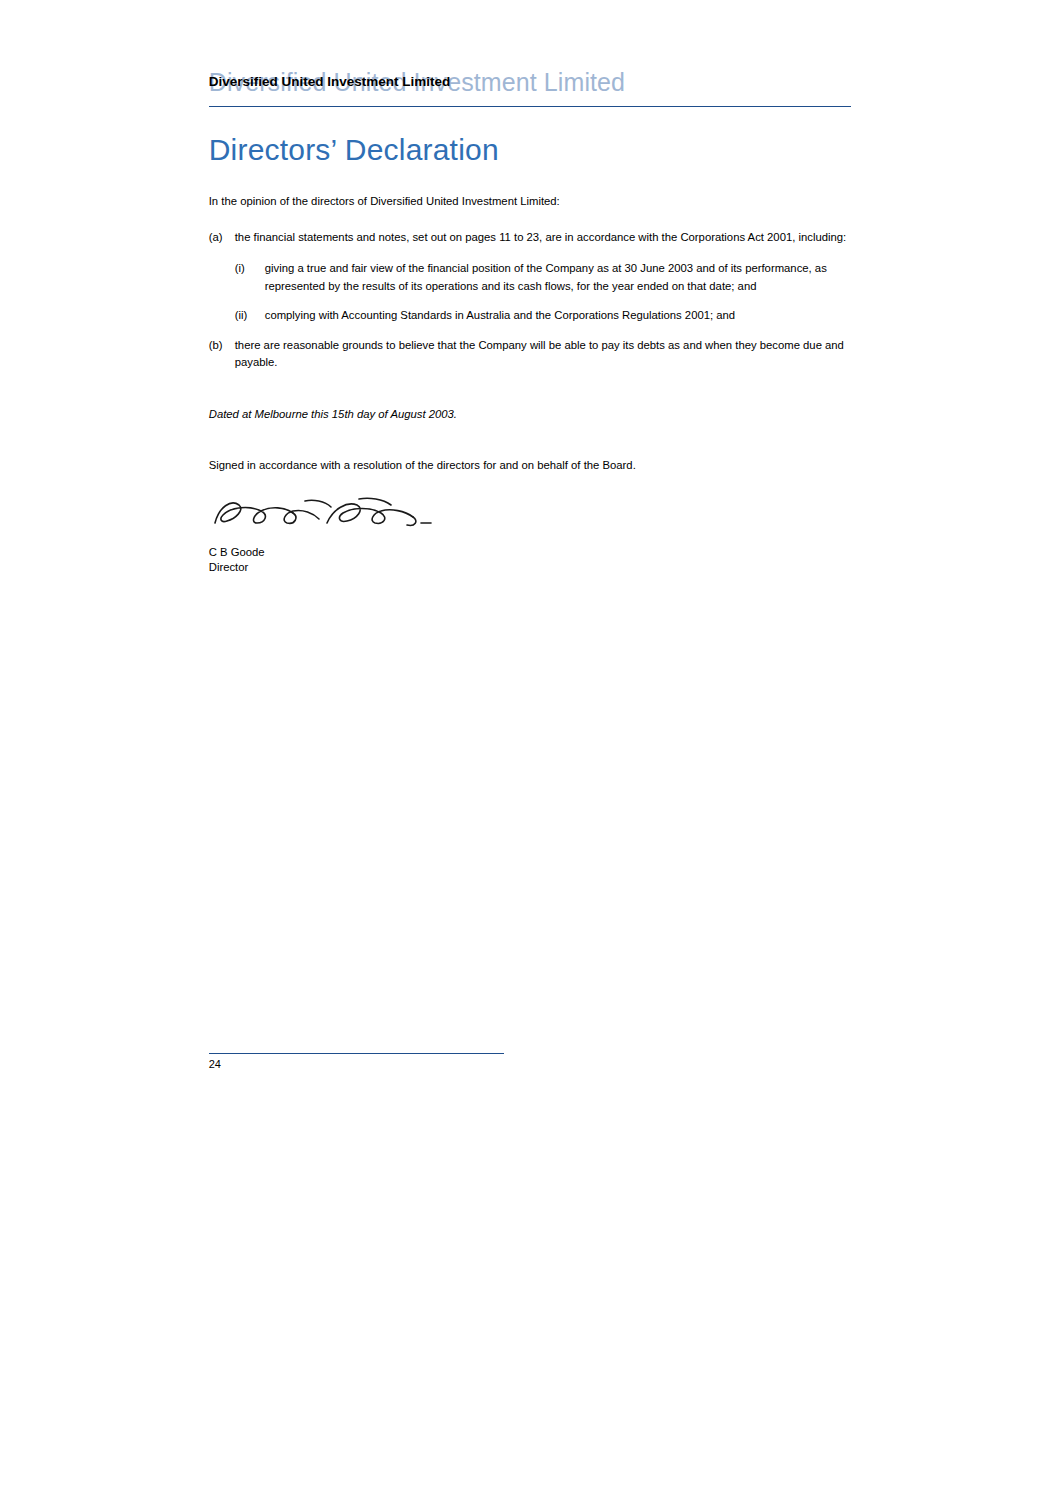Diversified United Investment Limited
Diversified United Investment Limited
Directors’ Declaration
In the opinion of the directors of Diversified United Investment Limited:
(a) the financial statements and notes, set out on pages 11 to 23, are in accordance with the Corporations Act 2001, including:
(i) giving a true and fair view of the financial position of the Company as at 30 June 2003 and of its performance, as represented by the results of its operations and its cash flows, for the year ended on that date; and
(ii) complying with Accounting Standards in Australia and the Corporations Regulations 2001; and
(b) there are reasonable grounds to believe that the Company will be able to pay its debts as and when they become due and payable.
Dated at Melbourne this 15th day of August 2003.
Signed in accordance with a resolution of the directors for and on behalf of the Board.
C B Goode
Director
24